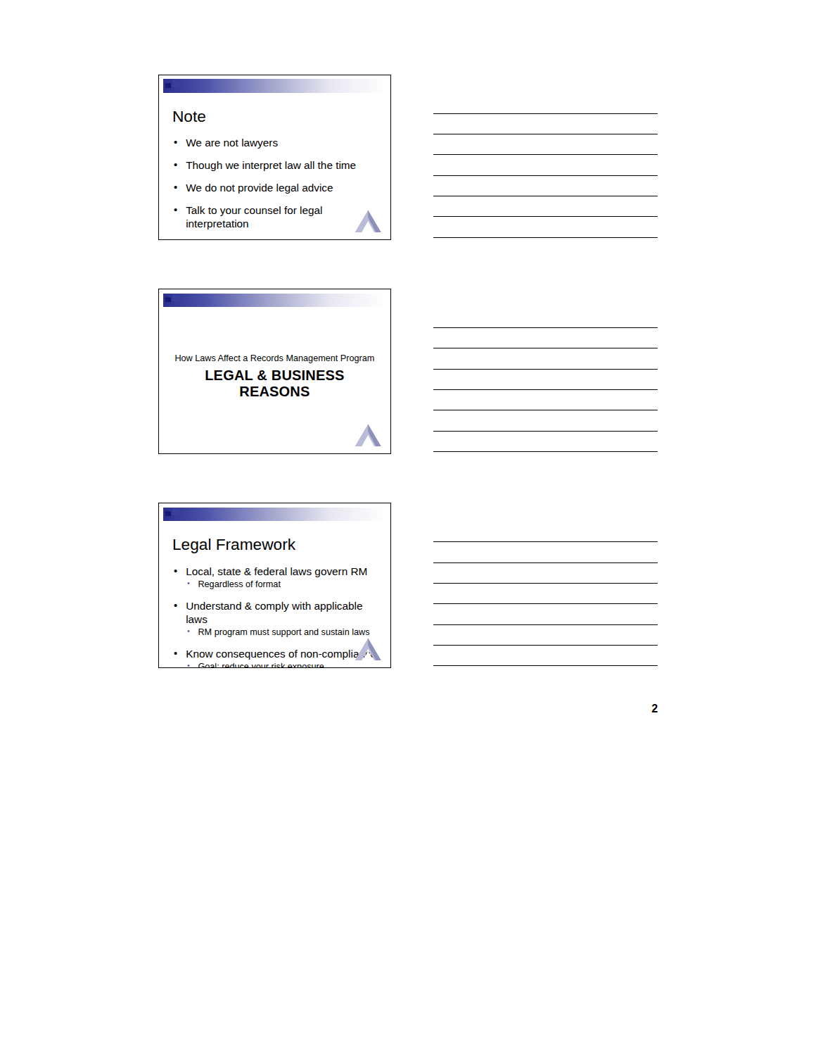Note
We are not lawyers
Though we interpret law all the time
We do not provide legal advice
Talk to your counsel for legal interpretation
How Laws Affect a Records Management Program
LEGAL & BUSINESS REASONS
Legal Framework
Local, state & federal laws govern RM
Regardless of format
Understand & comply with applicable laws
RM program must support and sustain laws
Know consequences of non-compliance
Goal: reduce your risk exposure
2